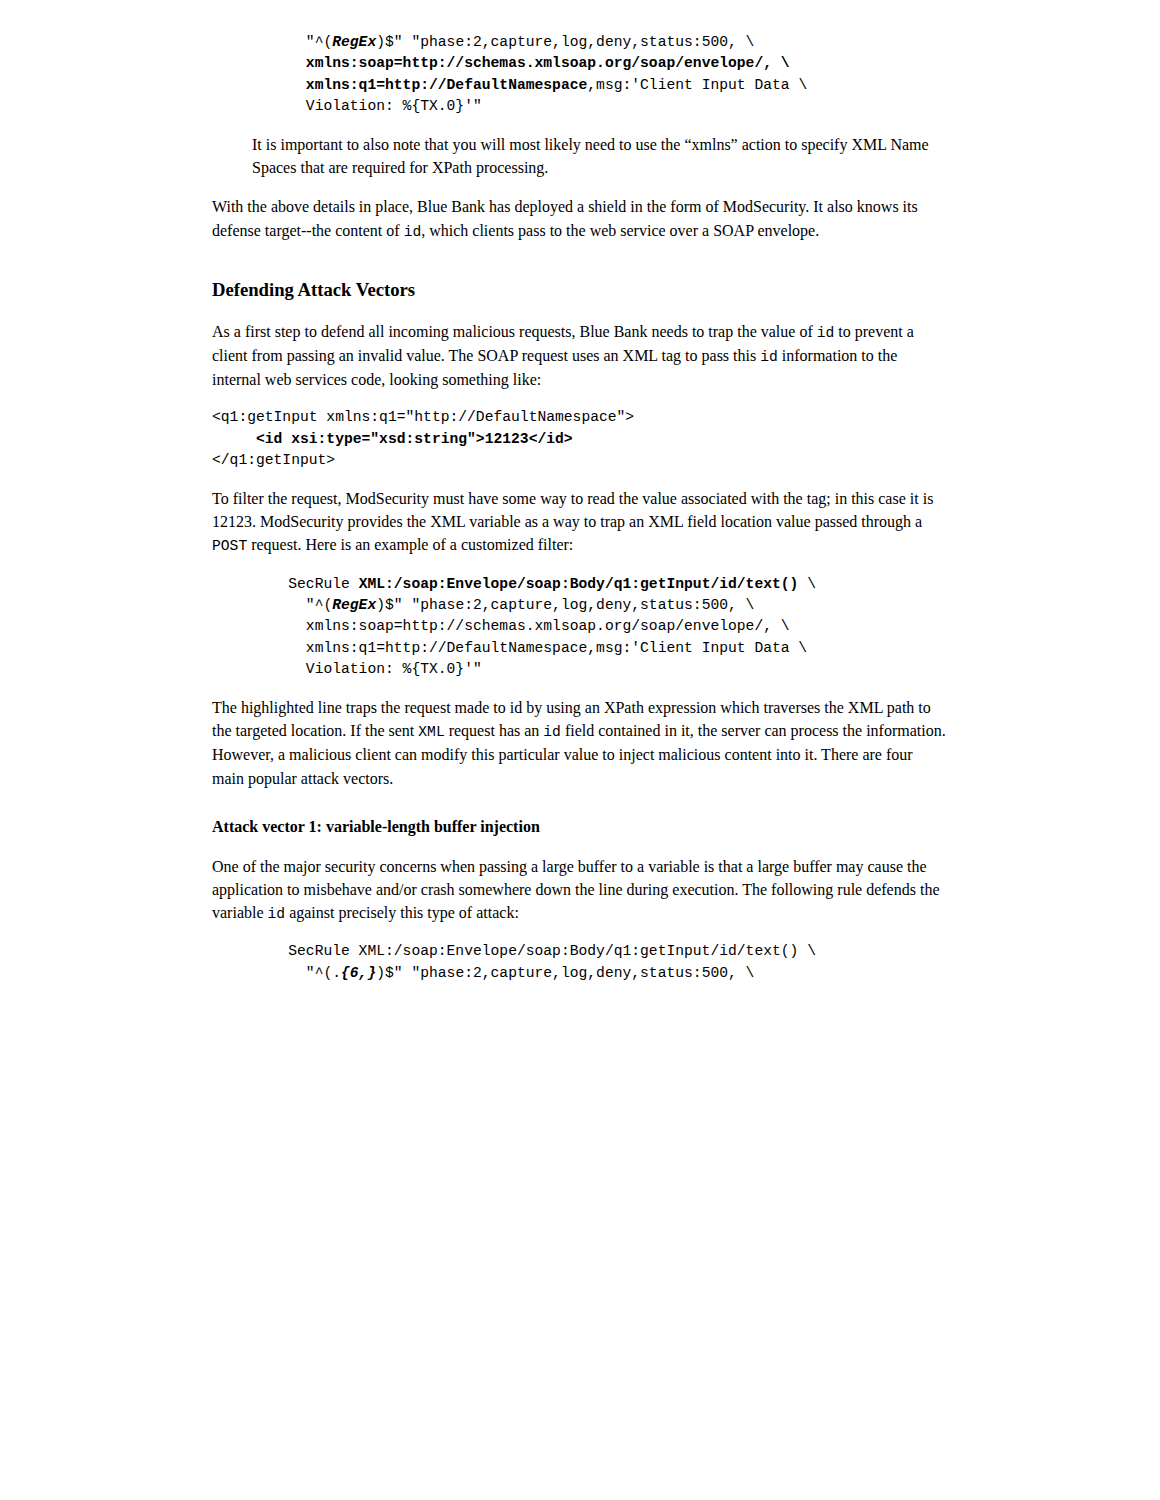"^(RegEx)$" "phase:2,capture,log,deny,status:500, \
    xmlns:soap=http://schemas.xmlsoap.org/soap/envelope/, \
    xmlns:q1=http://DefaultNamespace,msg:'Client Input Data \
    Violation: %{TX.0}'"
It is important to also note that you will most likely need to use the “xmlns” action to specify XML Name Spaces that are required for XPath processing.
With the above details in place, Blue Bank has deployed a shield in the form of ModSecurity. It also knows its defense target--the content of id, which clients pass to the web service over a SOAP envelope.
Defending Attack Vectors
As a first step to defend all incoming malicious requests, Blue Bank needs to trap the value of id to prevent a client from passing an invalid value. The SOAP request uses an XML tag to pass this id information to the internal web services code, looking something like:
<q1:getInput xmlns:q1="http://DefaultNamespace">
     <id xsi:type="xsd:string">12123</id>
</q1:getInput>
To filter the request, ModSecurity must have some way to read the value associated with the tag; in this case it is 12123. ModSecurity provides the XML variable as a way to trap an XML field location value passed through a POST request. Here is an example of a customized filter:
  SecRule XML:/soap:Envelope/soap:Body/q1:getInput/id/text() \
    "^(RegEx)$" "phase:2,capture,log,deny,status:500, \
    xmlns:soap=http://schemas.xmlsoap.org/soap/envelope/, \
    xmlns:q1=http://DefaultNamespace,msg:'Client Input Data \
    Violation: %{TX.0}'"
The highlighted line traps the request made to id by using an XPath expression which traverses the XML path to the targeted location. If the sent XML request has an id field contained in it, the server can process the information. However, a malicious client can modify this particular value to inject malicious content into it. There are four main popular attack vectors.
Attack vector 1: variable-length buffer injection
One of the major security concerns when passing a large buffer to a variable is that a large buffer may cause the application to misbehave and/or crash somewhere down the line during execution. The following rule defends the variable id against precisely this type of attack:
  SecRule XML:/soap:Envelope/soap:Body/q1:getInput/id/text() \
    "^(.{6,})$" "phase:2,capture,log,deny,status:500, \